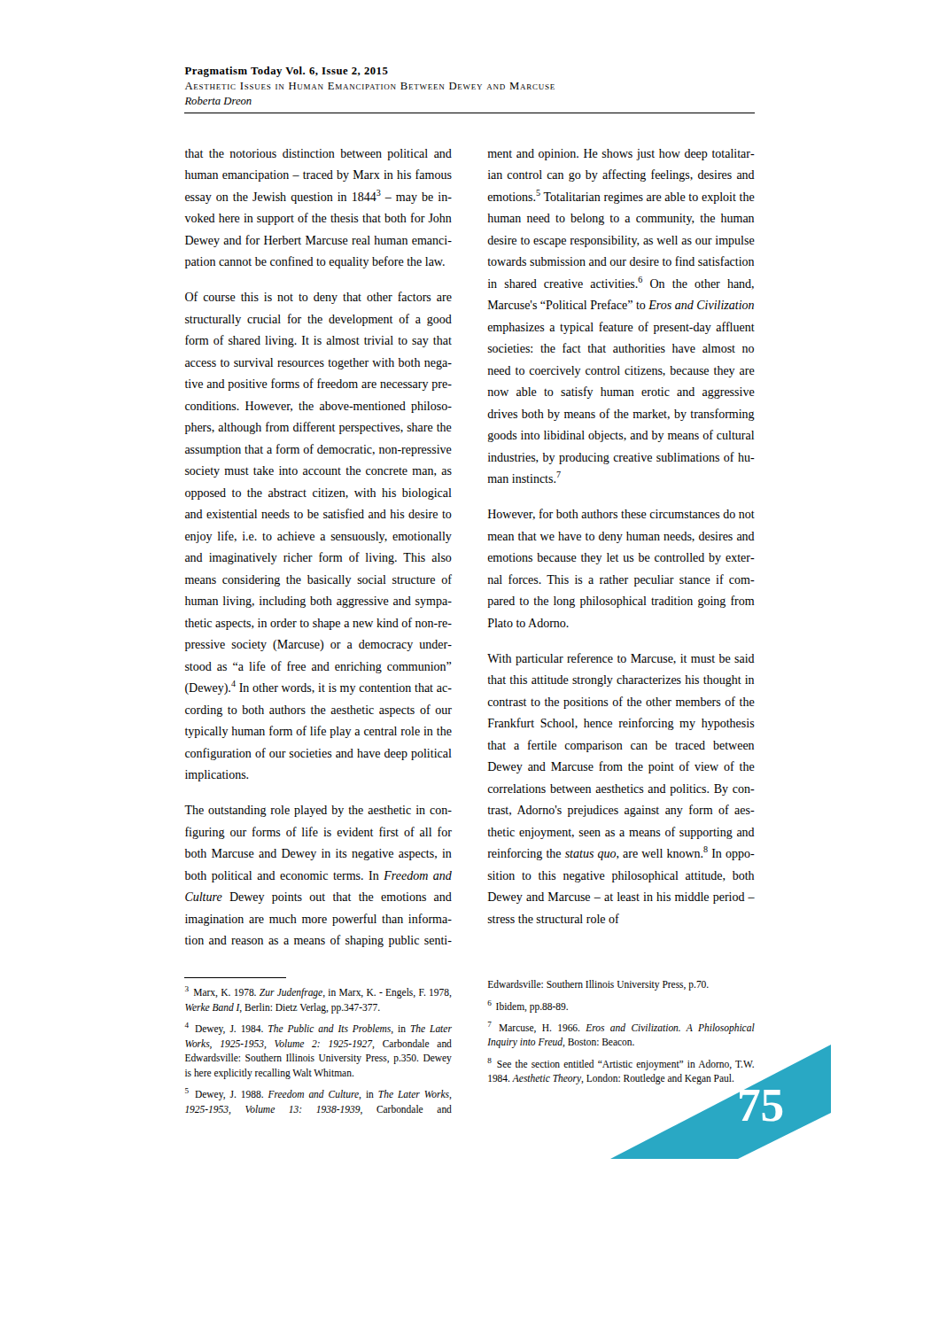Pragmatism Today Vol. 6, Issue 2, 2015
Aesthetic Issues in Human Emancipation Between Dewey and Marcuse
Roberta Dreon
that the notorious distinction between political and human emancipation – traced by Marx in his famous essay on the Jewish question in 18443 – may be invoked here in support of the thesis that both for John Dewey and for Herbert Marcuse real human emancipation cannot be confined to equality before the law.
Of course this is not to deny that other factors are structurally crucial for the development of a good form of shared living. It is almost trivial to say that access to survival resources together with both negative and positive forms of freedom are necessary preconditions. However, the above-mentioned philosophers, although from different perspectives, share the assumption that a form of democratic, non-repressive society must take into account the concrete man, as opposed to the abstract citizen, with his biological and existential needs to be satisfied and his desire to enjoy life, i.e. to achieve a sensuously, emotionally and imaginatively richer form of living. This also means considering the basically social structure of human living, including both aggressive and sympathetic aspects, in order to shape a new kind of non-repressive society (Marcuse) or a democracy understood as “a life of free and enriching communion” (Dewey).4 In other words, it is my contention that according to both authors the aesthetic aspects of our typically human form of life play a central role in the configuration of our societies and have deep political implications.
The outstanding role played by the aesthetic in configuring our forms of life is evident first of all for both Marcuse and Dewey in its negative aspects, in both political and economic terms. In Freedom and Culture Dewey points out that the emotions and imagination are much more powerful than information and reason as a means of shaping public sentiment and opinion. He shows just how deep totalitarian control can go by affecting feelings, desires and emotions.5 Totalitarian regimes are able to exploit the human need to belong to a community, the human desire to escape responsibility, as well as our impulse towards submission and our desire to find satisfaction in shared creative activities.6 On the other hand, Marcuse's “Political Preface” to Eros and Civilization emphasizes a typical feature of present-day affluent societies: the fact that authorities have almost no need to coercively control citizens, because they are now able to satisfy human erotic and aggressive drives both by means of the market, by transforming goods into libidinal objects, and by means of cultural industries, by producing creative sublimations of human instincts.7
However, for both authors these circumstances do not mean that we have to deny human needs, desires and emotions because they let us be controlled by external forces. This is a rather peculiar stance if compared to the long philosophical tradition going from Plato to Adorno.
With particular reference to Marcuse, it must be said that this attitude strongly characterizes his thought in contrast to the positions of the other members of the Frankfurt School, hence reinforcing my hypothesis that a fertile comparison can be traced between Dewey and Marcuse from the point of view of the correlations between aesthetics and politics. By contrast, Adorno's prejudices against any form of aesthetic enjoyment, seen as a means of supporting and reinforcing the status quo, are well known.8 In opposition to this negative philosophical attitude, both Dewey and Marcuse – at least in his middle period – stress the structural role of
3 Marx, K. 1978. Zur Judenfrage, in Marx, K. - Engels, F. 1978, Werke Band I, Berlin: Dietz Verlag, pp.347-377.
4 Dewey, J. 1984. The Public and Its Problems, in The Later Works, 1925-1953, Volume 2: 1925-1927, Carbondale and Edwardsville: Southern Illinois University Press, p.350. Dewey is here explicitly recalling Walt Whitman.
5 Dewey, J. 1988. Freedom and Culture, in The Later Works, 1925-1953, Volume 13: 1938-1939, Carbondale and Edwardsville: Southern Illinois University Press, p.70.
6 Ibidem, pp.88-89.
7 Marcuse, H. 1966. Eros and Civilization. A Philosophical Inquiry into Freud, Boston: Beacon.
8 See the section entitled “Artistic enjoyment” in Adorno, T.W. 1984. Aesthetic Theory, London: Routledge and Kegan Paul.
75